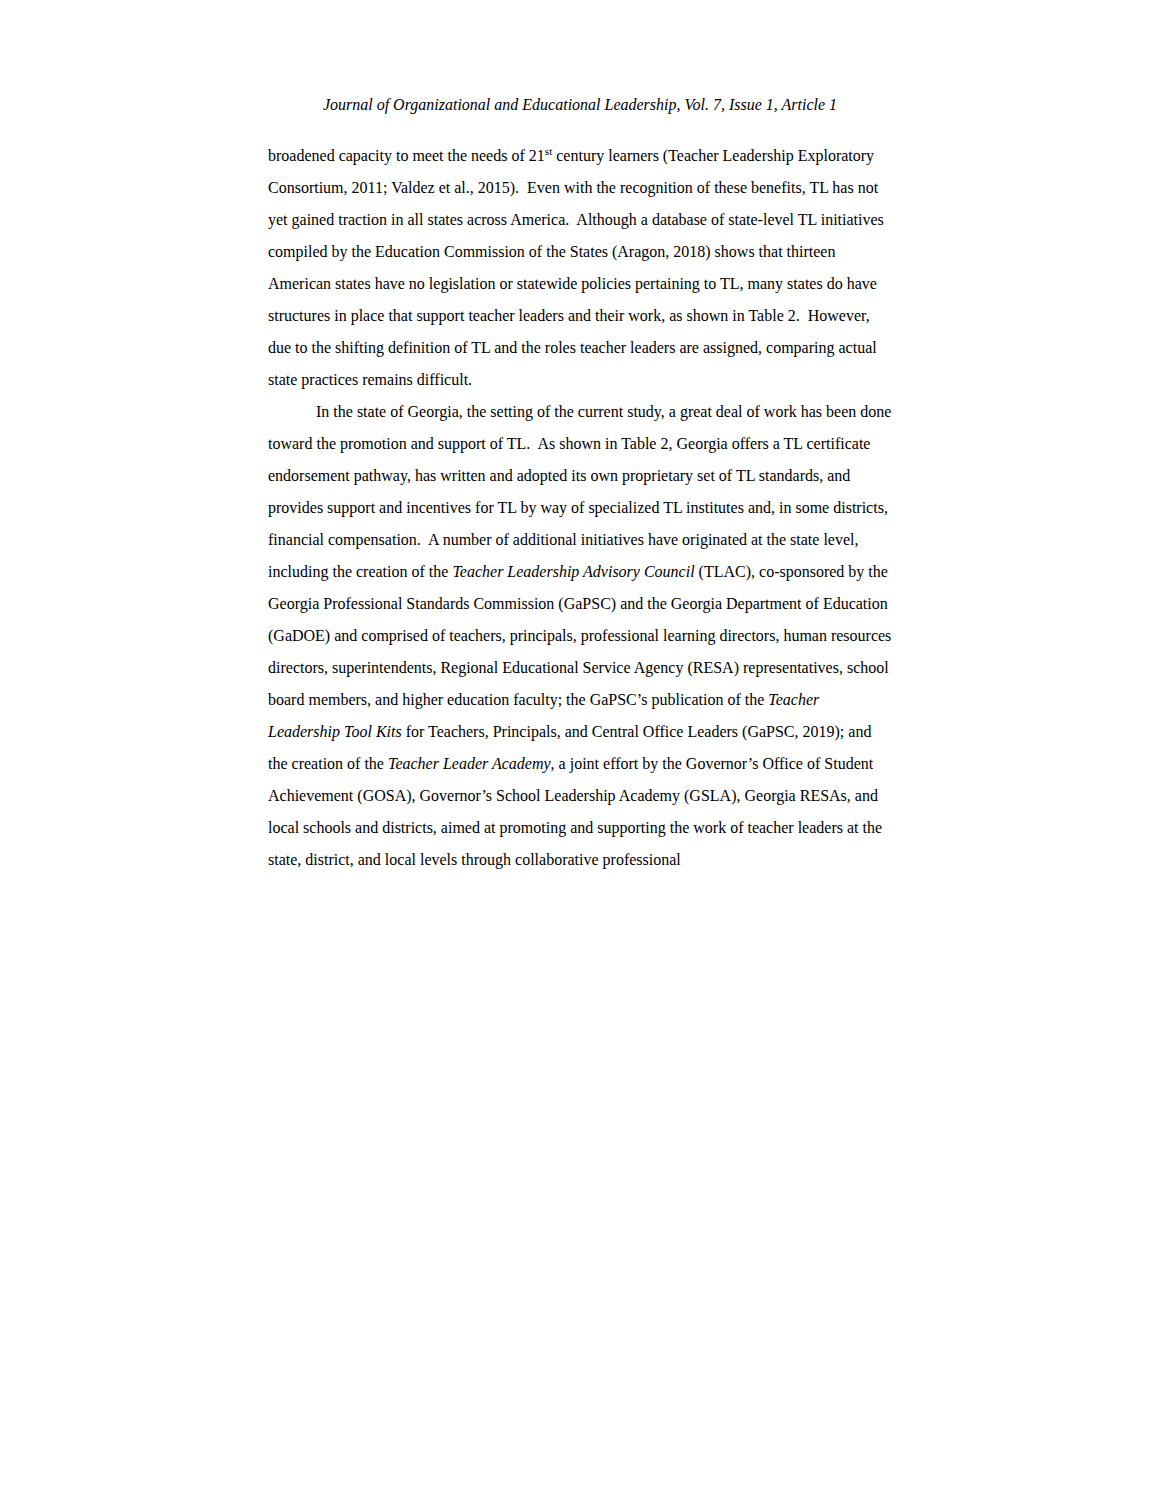Journal of Organizational and Educational Leadership, Vol. 7, Issue 1, Article 1
broadened capacity to meet the needs of 21st century learners (Teacher Leadership Exploratory Consortium, 2011; Valdez et al., 2015). Even with the recognition of these benefits, TL has not yet gained traction in all states across America. Although a database of state-level TL initiatives compiled by the Education Commission of the States (Aragon, 2018) shows that thirteen American states have no legislation or statewide policies pertaining to TL, many states do have structures in place that support teacher leaders and their work, as shown in Table 2. However, due to the shifting definition of TL and the roles teacher leaders are assigned, comparing actual state practices remains difficult.
In the state of Georgia, the setting of the current study, a great deal of work has been done toward the promotion and support of TL. As shown in Table 2, Georgia offers a TL certificate endorsement pathway, has written and adopted its own proprietary set of TL standards, and provides support and incentives for TL by way of specialized TL institutes and, in some districts, financial compensation. A number of additional initiatives have originated at the state level, including the creation of the Teacher Leadership Advisory Council (TLAC), co-sponsored by the Georgia Professional Standards Commission (GaPSC) and the Georgia Department of Education (GaDOE) and comprised of teachers, principals, professional learning directors, human resources directors, superintendents, Regional Educational Service Agency (RESA) representatives, school board members, and higher education faculty; the GaPSC’s publication of the Teacher Leadership Tool Kits for Teachers, Principals, and Central Office Leaders (GaPSC, 2019); and the creation of the Teacher Leader Academy, a joint effort by the Governor’s Office of Student Achievement (GOSA), Governor’s School Leadership Academy (GSLA), Georgia RESAs, and local schools and districts, aimed at promoting and supporting the work of teacher leaders at the state, district, and local levels through collaborative professional